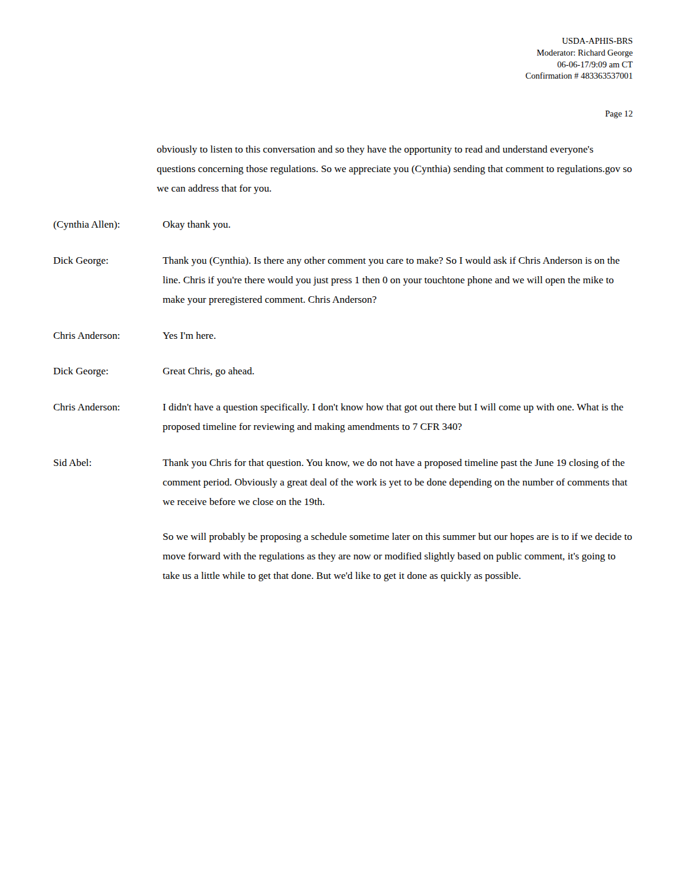USDA-APHIS-BRS
Moderator: Richard George
06-06-17/9:09 am CT
Confirmation # 483363537001
Page 12
obviously to listen to this conversation and so they have the opportunity to read and understand everyone's questions concerning those regulations. So we appreciate you (Cynthia) sending that comment to regulations.gov so we can address that for you.
(Cynthia Allen):
Okay thank you.
Dick George:
Thank you (Cynthia). Is there any other comment you care to make? So I would ask if Chris Anderson is on the line. Chris if you're there would you just press 1 then 0 on your touchtone phone and we will open the mike to make your preregistered comment. Chris Anderson?
Chris Anderson:
Yes I'm here.
Dick George:
Great Chris, go ahead.
Chris Anderson:
I didn't have a question specifically. I don't know how that got out there but I will come up with one. What is the proposed timeline for reviewing and making amendments to 7 CFR 340?
Sid Abel:
Thank you Chris for that question. You know, we do not have a proposed timeline past the June 19 closing of the comment period. Obviously a great deal of the work is yet to be done depending on the number of comments that we receive before we close on the 19th.
So we will probably be proposing a schedule sometime later on this summer but our hopes are is to if we decide to move forward with the regulations as they are now or modified slightly based on public comment, it's going to take us a little while to get that done. But we'd like to get it done as quickly as possible.